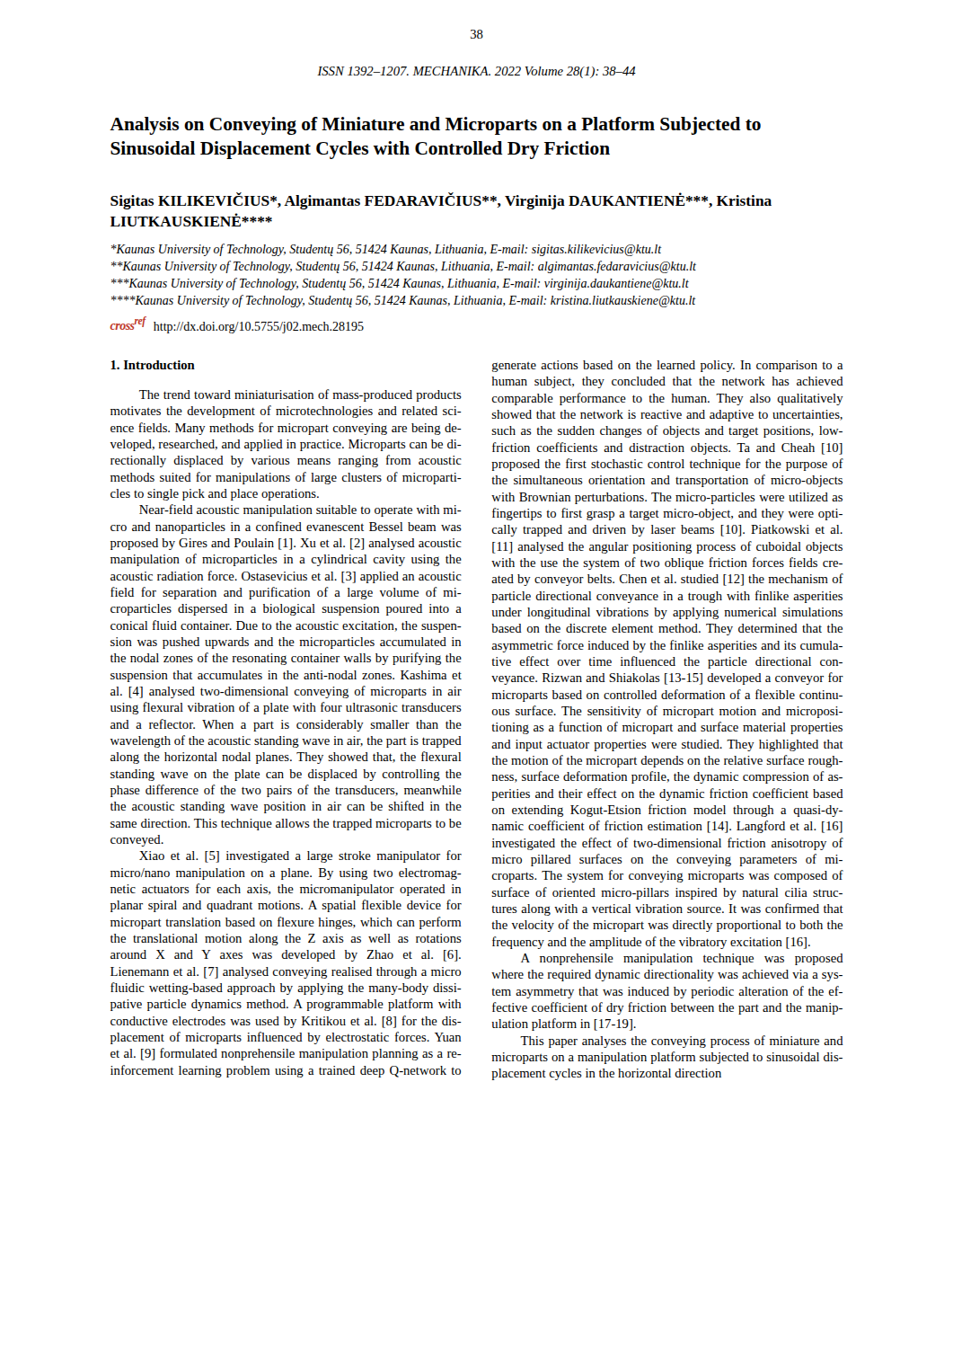38
ISSN 1392–1207. MECHANIKA. 2022 Volume 28(1): 38–44
Analysis on Conveying of Miniature and Microparts on a Platform Subjected to Sinusoidal Displacement Cycles with Controlled Dry Friction
Sigitas KILIKEVIČIUS*, Algimantas FEDARAVIČIUS**, Virginija DAUKANTIENĖ***, Kristina LIUTKAUSKIENĖ****
*Kaunas University of Technology, Studentų 56, 51424 Kaunas, Lithuania, E-mail: sigitas.kilikevicius@ktu.lt
**Kaunas University of Technology, Studentų 56, 51424 Kaunas, Lithuania, E-mail: algimantas.fedaravicius@ktu.lt
***Kaunas University of Technology, Studentų 56, 51424 Kaunas, Lithuania, E-mail: virginija.daukantiene@ktu.lt
****Kaunas University of Technology, Studentų 56, 51424 Kaunas, Lithuania, E-mail: kristina.liutkauskiene@ktu.lt
crossref http://dx.doi.org/10.5755/j02.mech.28195
1. Introduction
The trend toward miniaturisation of mass-produced products motivates the development of microtechnologies and related science fields. Many methods for micropart conveying are being developed, researched, and applied in practice. Microparts can be directionally displaced by various means ranging from acoustic methods suited for manipulations of large clusters of microparticles to single pick and place operations.
Near-field acoustic manipulation suitable to operate with micro and nanoparticles in a confined evanescent Bessel beam was proposed by Gires and Poulain [1]. Xu et al. [2] analysed acoustic manipulation of microparticles in a cylindrical cavity using the acoustic radiation force. Ostasevicius et al. [3] applied an acoustic field for separation and purification of a large volume of microparticles dispersed in a biological suspension poured into a conical fluid container. Due to the acoustic excitation, the suspension was pushed upwards and the microparticles accumulated in the nodal zones of the resonating container walls by purifying the suspension that accumulates in the anti-nodal zones. Kashima et al. [4] analysed two-dimensional conveying of microparts in air using flexural vibration of a plate with four ultrasonic transducers and a reflector. When a part is considerably smaller than the wavelength of the acoustic standing wave in air, the part is trapped along the horizontal nodal planes. They showed that, the flexural standing wave on the plate can be displaced by controlling the phase difference of the two pairs of the transducers, meanwhile the acoustic standing wave position in air can be shifted in the same direction. This technique allows the trapped microparts to be conveyed.
Xiao et al. [5] investigated a large stroke manipulator for micro/nano manipulation on a plane. By using two electromagnetic actuators for each axis, the micromanipulator operated in planar spiral and quadrant motions. A spatial flexible device for micropart translation based on flexure hinges, which can perform the translational motion along the Z axis as well as rotations around X and Y axes was developed by Zhao et al. [6]. Lienemann et al. [7] analysed conveying realised through a micro fluidic wetting-based approach by applying the many-body dissipative particle dynamics method. A programmable platform with conductive electrodes was used by Kritikou et al. [8] for the displacement of microparts influenced by electrostatic forces. Yuan et al. [9] formulated nonprehensile manipulation planning as a reinforcement learning problem using a trained deep Q-network to generate actions based on the learned policy. In comparison to a human subject, they concluded that the network has achieved comparable performance to the human. They also qualitatively showed that the network is reactive and adaptive to uncertainties, such as the sudden changes of objects and target positions, low-friction coefficients and distraction objects. Ta and Cheah [10] proposed the first stochastic control technique for the purpose of the simultaneous orientation and transportation of micro-objects with Brownian perturbations. The micro-particles were utilized as fingertips to first grasp a target micro-object, and they were optically trapped and driven by laser beams [10]. Piatkowski et al. [11] analysed the angular positioning process of cuboidal objects with the use the system of two oblique friction forces fields created by conveyor belts. Chen et al. studied [12] the mechanism of particle directional conveyance in a trough with finlike asperities under longitudinal vibrations by applying numerical simulations based on the discrete element method. They determined that the asymmetric force induced by the finlike asperities and its cumulative effect over time influenced the particle directional conveyance. Rizwan and Shiakolas [13-15] developed a conveyor for microparts based on controlled deformation of a flexible continuous surface. The sensitivity of micropart motion and micropositioning as a function of micropart and surface material properties and input actuator properties were studied. They highlighted that the motion of the micropart depends on the relative surface roughness, surface deformation profile, the dynamic compression of asperities and their effect on the dynamic friction coefficient based on extending Kogut-Etsion friction model through a quasi-dynamic coefficient of friction estimation [14]. Langford et al. [16] investigated the effect of two-dimensional friction anisotropy of micro pillared surfaces on the conveying parameters of microparts. The system for conveying microparts was composed of surface of oriented micro-pillars inspired by natural cilia structures along with a vertical vibration source. It was confirmed that the velocity of the micropart was directly proportional to both the frequency and the amplitude of the vibratory excitation [16].
A nonprehensile manipulation technique was proposed where the required dynamic directionality was achieved via a system asymmetry that was induced by periodic alteration of the effective coefficient of dry friction between the part and the manipulation platform in [17-19].
This paper analyses the conveying process of miniature and microparts on a manipulation platform subjected to sinusoidal displacement cycles in the horizontal direction